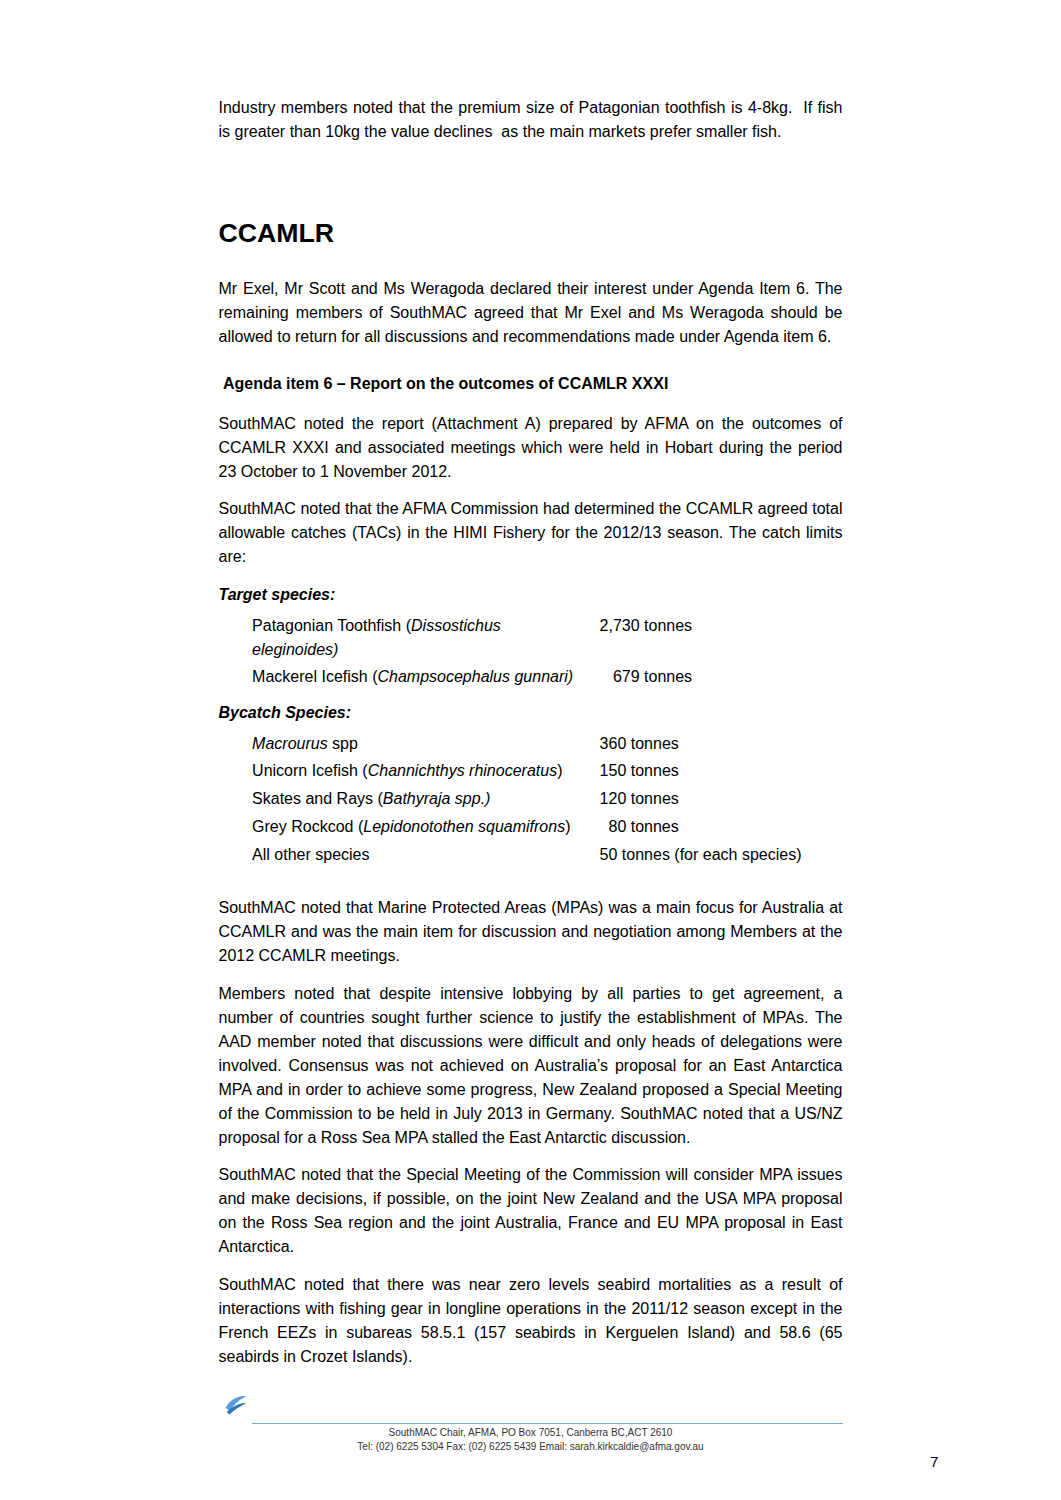Industry members noted that the premium size of Patagonian toothfish is 4-8kg. If fish is greater than 10kg the value declines as the main markets prefer smaller fish.
CCAMLR
Mr Exel, Mr Scott and Ms Weragoda declared their interest under Agenda Item 6. The remaining members of SouthMAC agreed that Mr Exel and Ms Weragoda should be allowed to return for all discussions and recommendations made under Agenda item 6.
Agenda item 6 – Report on the outcomes of CCAMLR XXXI
SouthMAC noted the report (Attachment A) prepared by AFMA on the outcomes of CCAMLR XXXI and associated meetings which were held in Hobart during the period 23 October to 1 November 2012.
SouthMAC noted that the AFMA Commission had determined the CCAMLR agreed total allowable catches (TACs) in the HIMI Fishery for the 2012/13 season. The catch limits are:
Target species:
| Patagonian Toothfish ( Dissostichus eleginoides) | 2,730 tonnes |
| Mackerel Icefish ( Champsocephalus gunnari) | 679 tonnes |
Bycatch Species:
| Macrourus spp | 360 tonnes |
| Unicorn Icefish ( Channichthys rhinoceratus ) | 150 tonnes |
| Skates and Rays ( Bathyraja spp.) | 120 tonnes |
| Grey Rockcod ( Lepidonotothen squamifrons ) | 80 tonnes |
| All other species | 50 tonnes (for each species) |
SouthMAC noted that Marine Protected Areas (MPAs) was a main focus for Australia at CCAMLR and was the main item for discussion and negotiation among Members at the 2012 CCAMLR meetings.
Members noted that despite intensive lobbying by all parties to get agreement, a number of countries sought further science to justify the establishment of MPAs. The AAD member noted that discussions were difficult and only heads of delegations were involved. Consensus was not achieved on Australia’s proposal for an East Antarctica MPA and in order to achieve some progress, New Zealand proposed a Special Meeting of the Commission to be held in July 2013 in Germany. SouthMAC noted that a US/NZ proposal for a Ross Sea MPA stalled the East Antarctic discussion.
SouthMAC noted that the Special Meeting of the Commission will consider MPA issues and make decisions, if possible, on the joint New Zealand and the USA MPA proposal on the Ross Sea region and the joint Australia, France and EU MPA proposal in East Antarctica.
SouthMAC noted that there was near zero levels seabird mortalities as a result of interactions with fishing gear in longline operations in the 2011/12 season except in the French EEZs in subareas 58.5.1 (157 seabirds in Kerguelen Island) and 58.6 (65 seabirds in Crozet Islands).
7
SouthMAC Chair, AFMA, PO Box 7051, Canberra BC,ACT 2610
Tel: (02) 6225 5304 Fax: (02) 6225 5439 Email: sarah.kirkcaldie@afma.gov.au